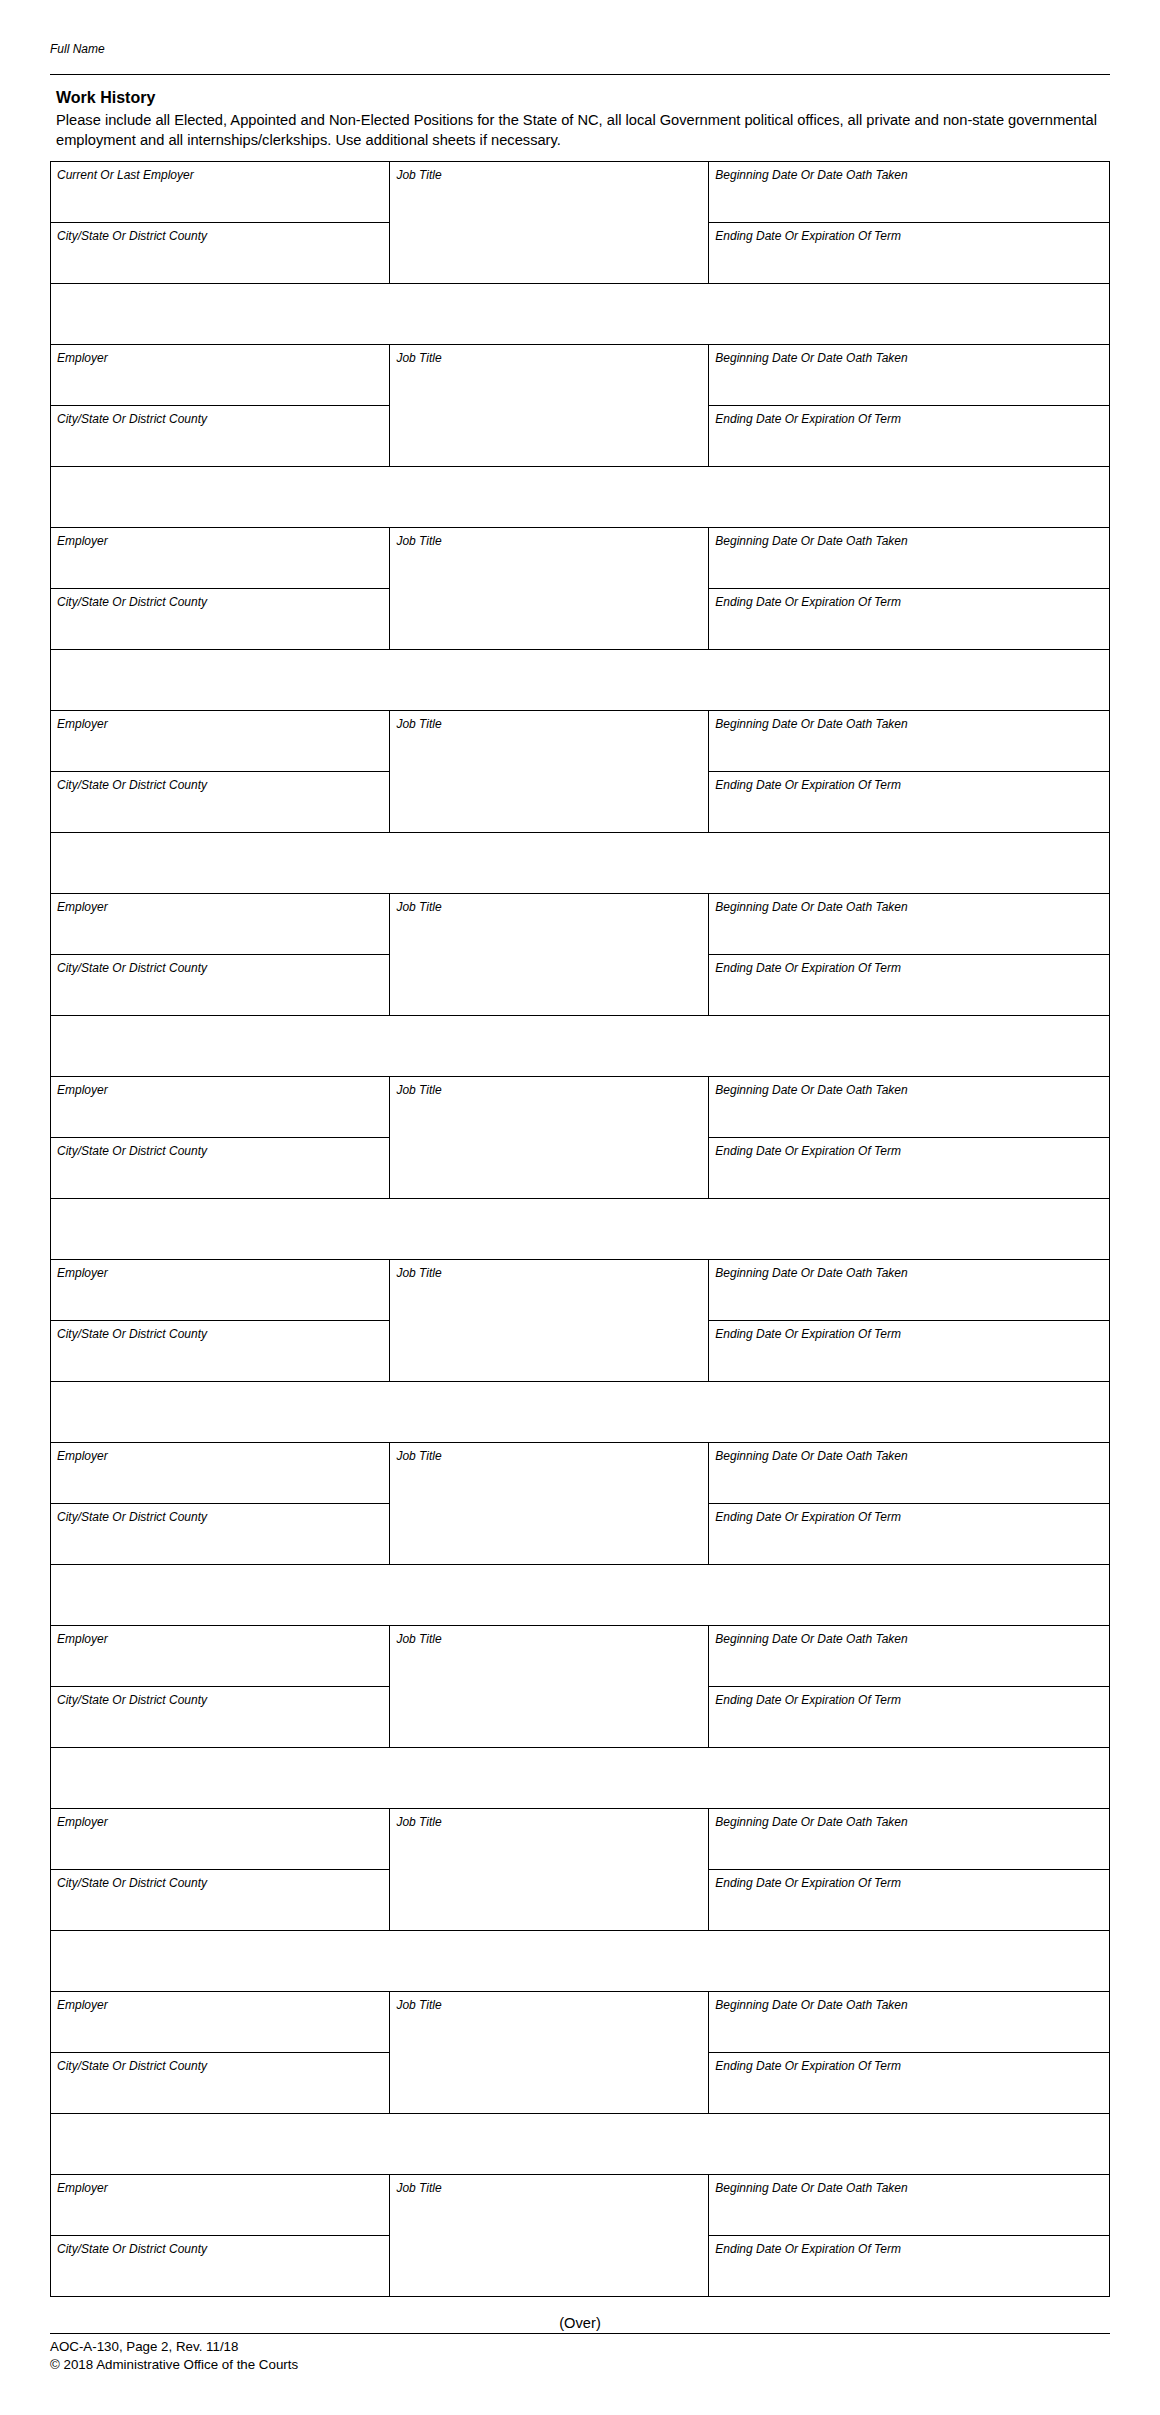Full Name
Work History
Please include all Elected, Appointed and Non-Elected Positions for the State of NC, all local Government political offices, all private and non-state governmental employment and all internships/clerkships. Use additional sheets if necessary.
| Current Or Last Employer | Job Title | Beginning Date Or Date Oath Taken |
| City/State Or District County | Ending Date Or Expiration Of Term |
| Employer | Job Title | Beginning Date Or Date Oath Taken |
| City/State Or District County | Ending Date Or Expiration Of Term |
| Employer | Job Title | Beginning Date Or Date Oath Taken |
| City/State Or District County | Ending Date Or Expiration Of Term |
| Employer | Job Title | Beginning Date Or Date Oath Taken |
| City/State Or District County | Ending Date Or Expiration Of Term |
| Employer | Job Title | Beginning Date Or Date Oath Taken |
| City/State Or District County | Ending Date Or Expiration Of Term |
| Employer | Job Title | Beginning Date Or Date Oath Taken |
| City/State Or District County | Ending Date Or Expiration Of Term |
| Employer | Job Title | Beginning Date Or Date Oath Taken |
| City/State Or District County | Ending Date Or Expiration Of Term |
| Employer | Job Title | Beginning Date Or Date Oath Taken |
| City/State Or District County | Ending Date Or Expiration Of Term |
| Employer | Job Title | Beginning Date Or Date Oath Taken |
| City/State Or District County | Ending Date Or Expiration Of Term |
| Employer | Job Title | Beginning Date Or Date Oath Taken |
| City/State Or District County | Ending Date Or Expiration Of Term |
| Employer | Job Title | Beginning Date Or Date Oath Taken |
| City/State Or District County | Ending Date Or Expiration Of Term |
| Employer | Job Title | Beginning Date Or Date Oath Taken |
| City/State Or District County | Ending Date Or Expiration Of Term |
(Over)
AOC-A-130, Page 2, Rev. 11/18 © 2018 Administrative Office of the Courts